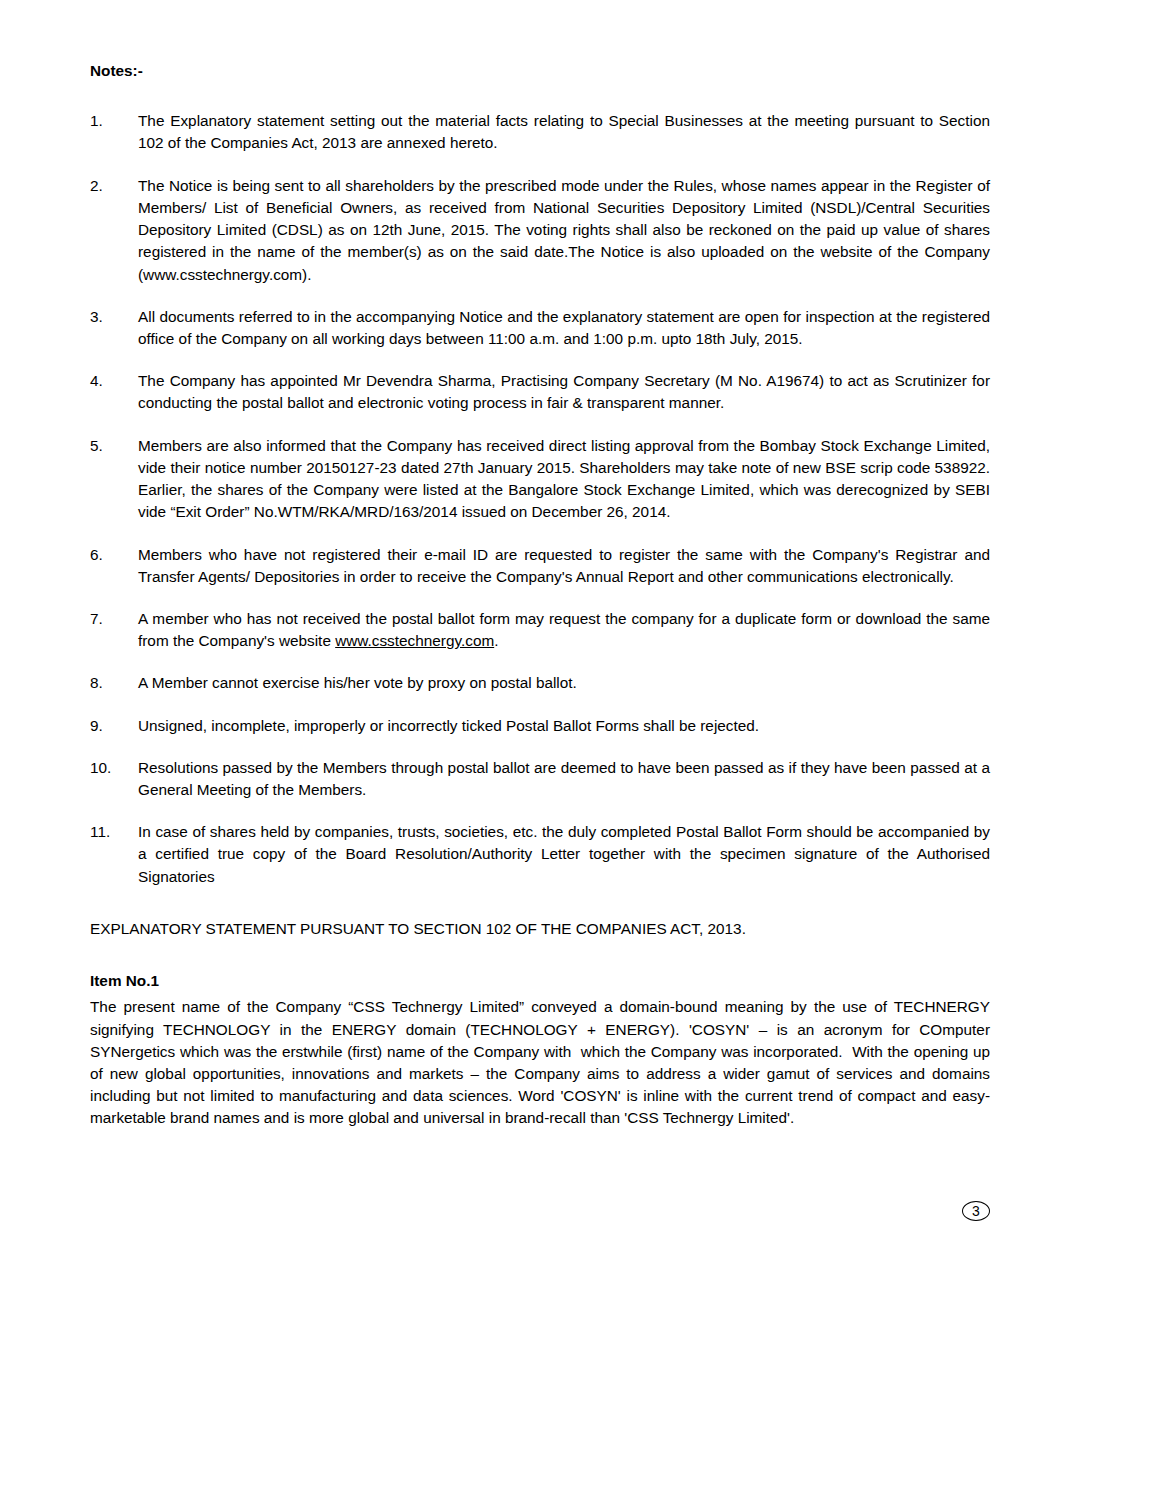Notes:-
The Explanatory statement setting out the material facts relating to Special Businesses at the meeting pursuant to Section 102 of the Companies Act, 2013 are annexed hereto.
The Notice is being sent to all shareholders by the prescribed mode under the Rules, whose names appear in the Register of Members/ List of Beneficial Owners, as received from National Securities Depository Limited (NSDL)/Central Securities Depository Limited (CDSL) as on 12th June, 2015. The voting rights shall also be reckoned on the paid up value of shares registered in the name of the member(s) as on the said date.The Notice is also uploaded on the website of the Company (www.csstechnergy.com).
All documents referred to in the accompanying Notice and the explanatory statement are open for inspection at the registered office of the Company on all working days between 11:00 a.m. and 1:00 p.m. upto 18th July, 2015.
The Company has appointed Mr Devendra Sharma, Practising Company Secretary (M No. A19674) to act as Scrutinizer for conducting the postal ballot and electronic voting process in fair & transparent manner.
Members are also informed that the Company has received direct listing approval from the Bombay Stock Exchange Limited, vide their notice number 20150127-23 dated 27th January 2015. Shareholders may take note of new BSE scrip code 538922. Earlier, the shares of the Company were listed at the Bangalore Stock Exchange Limited, which was derecognized by SEBI vide “Exit Order” No.WTM/RKA/MRD/163/2014 issued on December 26, 2014.
Members who have not registered their e-mail ID are requested to register the same with the Company's Registrar and Transfer Agents/ Depositories in order to receive the Company's Annual Report and other communications electronically.
A member who has not received the postal ballot form may request the company for a duplicate form or download the same from the Company's website www.csstechnergy.com.
A Member cannot exercise his/her vote by proxy on postal ballot.
Unsigned, incomplete, improperly or incorrectly ticked Postal Ballot Forms shall be rejected.
Resolutions passed by the Members through postal ballot are deemed to have been passed as if they have been passed at a General Meeting of the Members.
In case of shares held by companies, trusts, societies, etc. the duly completed Postal Ballot Form should be accompanied by a certified true copy of the Board Resolution/Authority Letter together with the specimen signature of the Authorised Signatories
EXPLANATORY STATEMENT PURSUANT TO SECTION 102 OF THE COMPANIES ACT, 2013.
Item No.1
The present name of the Company “CSS Technergy Limited” conveyed a domain-bound meaning by the use of TECHNERGY signifying TECHNOLOGY in the ENERGY domain (TECHNOLOGY + ENERGY). 'COSYN' – is an acronym for COmputer SYNergetics which was the erstwhile (first) name of the Company with which the Company was incorporated. With the opening up of new global opportunities, innovations and markets – the Company aims to address a wider gamut of services and domains including but not limited to manufacturing and data sciences. Word 'COSYN' is inline with the current trend of compact and easy-marketable brand names and is more global and universal in brand-recall than 'CSS Technergy Limited'.
3